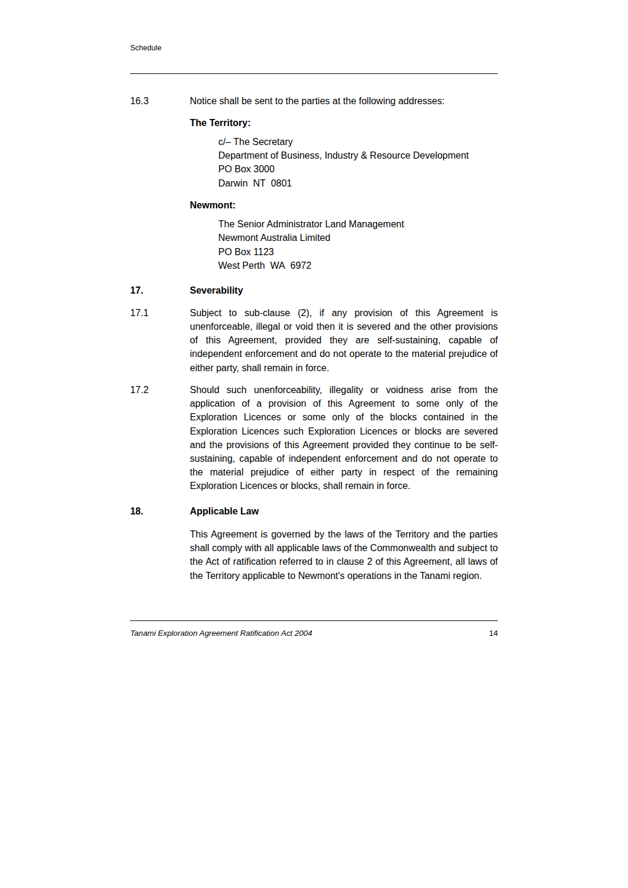Schedule
16.3
Notice shall be sent to the parties at the following addresses:
The Territory:
c/– The Secretary
Department of Business, Industry & Resource Development
PO Box 3000
Darwin NT 0801
Newmont:
The Senior Administrator Land Management
Newmont Australia Limited
PO Box 1123
West Perth WA 6972
17.
Severability
17.1
Subject to sub-clause (2), if any provision of this Agreement is unenforceable, illegal or void then it is severed and the other provisions of this Agreement, provided they are self-sustaining, capable of independent enforcement and do not operate to the material prejudice of either party, shall remain in force.
17.2
Should such unenforceability, illegality or voidness arise from the application of a provision of this Agreement to some only of the Exploration Licences or some only of the blocks contained in the Exploration Licences such Exploration Licences or blocks are severed and the provisions of this Agreement provided they continue to be self-sustaining, capable of independent enforcement and do not operate to the material prejudice of either party in respect of the remaining Exploration Licences or blocks, shall remain in force.
18.
Applicable Law
This Agreement is governed by the laws of the Territory and the parties shall comply with all applicable laws of the Commonwealth and subject to the Act of ratification referred to in clause 2 of this Agreement, all laws of the Territory applicable to Newmont's operations in the Tanami region.
Tanami Exploration Agreement Ratification Act 2004
14